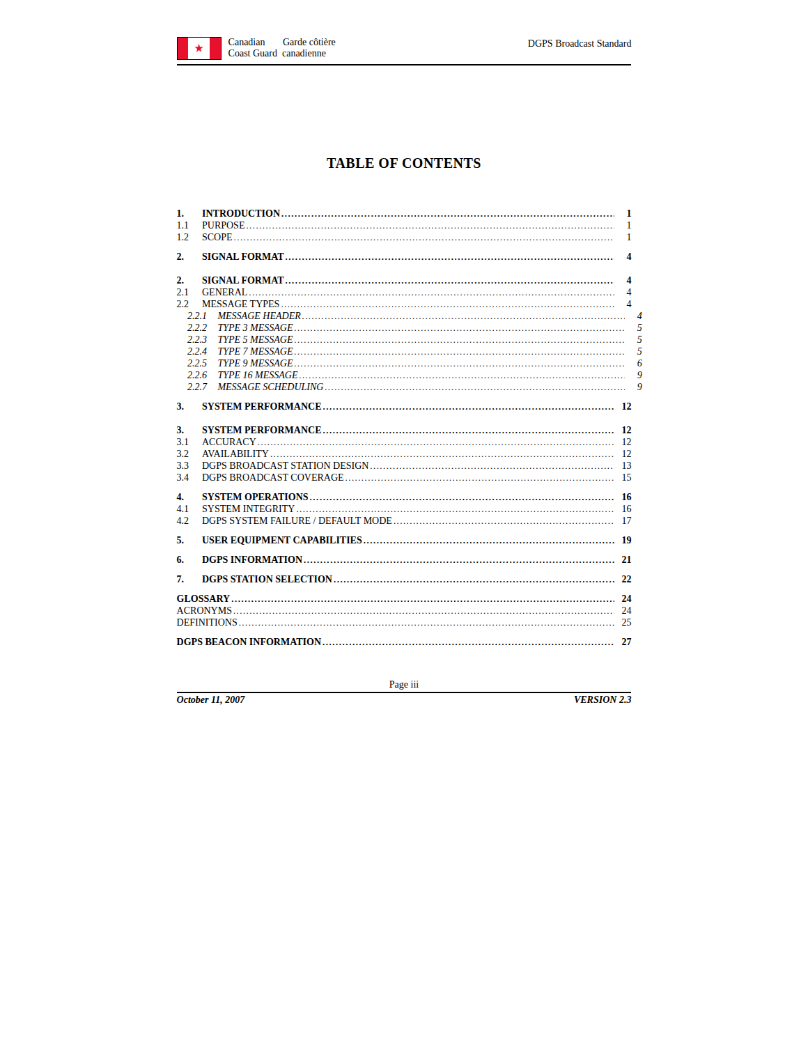Canadian Garde côtière Coast Guard canadienne
DGPS Broadcast Standard
TABLE OF CONTENTS
1. INTRODUCTION ................................................................................................................................................. 1
1.1 PURPOSE ......................................................................................................................................................... 1
1.2 SCOPE ............................................................................................................................................................. 1
2. SIGNAL FORMAT ......................................................................................................................................... 4
2. SIGNAL FORMAT ......................................................................................................................................... 4
2.1 GENERAL ......................................................................................................................................................... 4
2.2 MESSAGE TYPES ............................................................................................................................................. 4
2.2.1 MESSAGE HEADER ......................................................................................................................................... 4
2.2.2 TYPE 3 MESSAGE ............................................................................................................................................. 5
2.2.3 TYPE 5 MESSAGE ............................................................................................................................................. 5
2.2.4 TYPE 7 MESSAGE ............................................................................................................................................. 5
2.2.5 TYPE 9 MESSAGE ............................................................................................................................................. 6
2.2.6 TYPE 16 MESSAGE ......................................................................................................................................... 9
2.2.7 MESSAGE SCHEDULING ................................................................................................................................. 9
3. SYSTEM PERFORMANCE ......................................................................................................................... 12
3. SYSTEM PERFORMANCE ......................................................................................................................... 12
3.1 ACCURACY ..................................................................................................................................................... 12
3.2 AVAILABILITY ................................................................................................................................................. 12
3.3 DGPS BROADCAST STATION DESIGN ............................................................................................................. 13
3.4 DGPS BROADCAST COVERAGE ......................................................................................................... 15
4. SYSTEM OPERATIONS ................................................................................................................................. 16
4.1 SYSTEM INTEGRITY ......................................................................................................................... 16
4.2 DGPS SYSTEM FAILURE / DEFAULT MODE ......................................................................................... 17
5. USER EQUIPMENT CAPABILITIES ......................................................................................................... 19
6. DGPS INFORMATION ................................................................................................................................. 21
7. DGPS STATION SELECTION ......................................................................................................... 22
GLOSSARY ......................................................................................................................................................... 24
ACRONYMS ......................................................................................................................................................... 24
DEFINITIONS ..................................................................................................................................................... 25
DGPS BEACON INFORMATION ......................................................................................................... 27
Page iii
October 11, 2007 VERSION 2.3